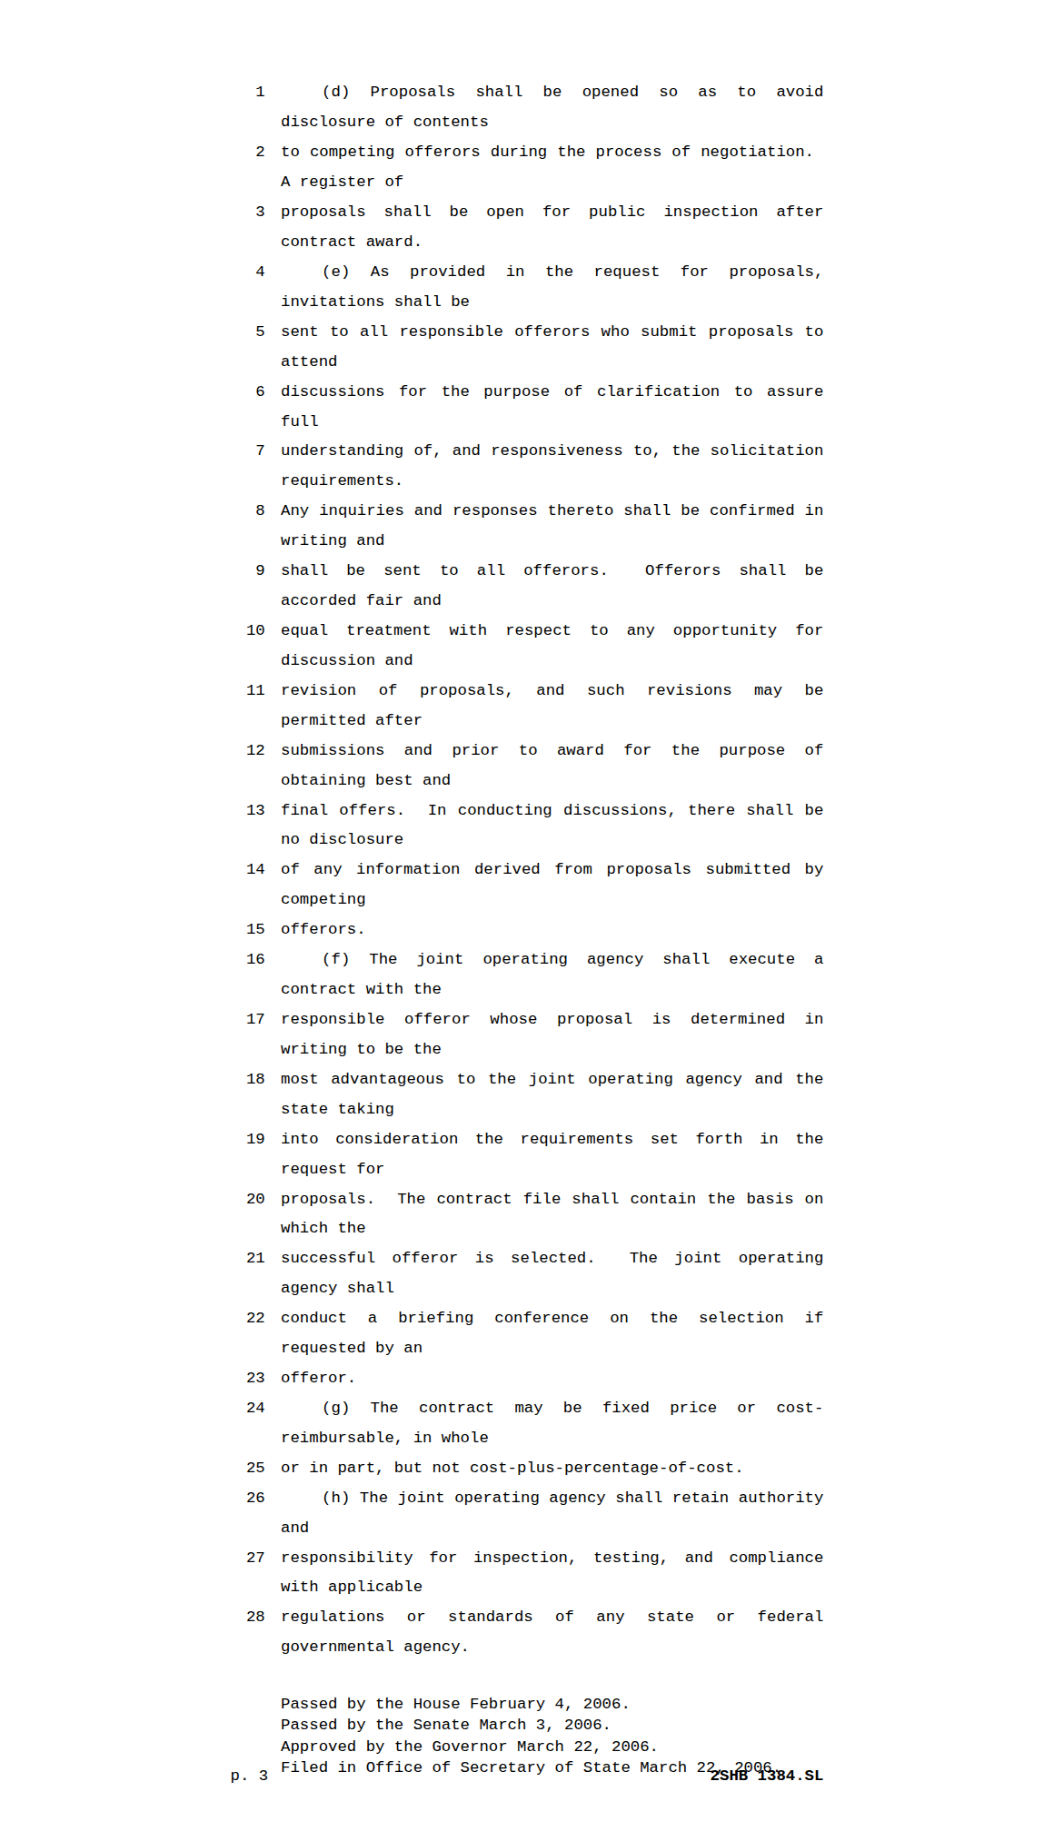(d) Proposals shall be opened so as to avoid disclosure of contents
to competing offerors during the process of negotiation. A register of
proposals shall be open for public inspection after contract award.
(e) As provided in the request for proposals, invitations shall be
sent to all responsible offerors who submit proposals to attend
discussions for the purpose of clarification to assure full
understanding of, and responsiveness to, the solicitation requirements.
Any inquiries and responses thereto shall be confirmed in writing and
shall be sent to all offerors. Offerors shall be accorded fair and
equal treatment with respect to any opportunity for discussion and
revision of proposals, and such revisions may be permitted after
submissions and prior to award for the purpose of obtaining best and
final offers. In conducting discussions, there shall be no disclosure
of any information derived from proposals submitted by competing
offerors.
(f) The joint operating agency shall execute a contract with the
responsible offeror whose proposal is determined in writing to be the
most advantageous to the joint operating agency and the state taking
into consideration the requirements set forth in the request for
proposals. The contract file shall contain the basis on which the
successful offeror is selected. The joint operating agency shall
conduct a briefing conference on the selection if requested by an
offeror.
(g) The contract may be fixed price or cost-reimbursable, in whole
or in part, but not cost-plus-percentage-of-cost.
(h) The joint operating agency shall retain authority and
responsibility for inspection, testing, and compliance with applicable
regulations or standards of any state or federal governmental agency.
Passed by the House February 4, 2006.
Passed by the Senate March 3, 2006.
Approved by the Governor March 22, 2006.
Filed in Office of Secretary of State March 22, 2006.
p. 3 2SHB 1384.SL